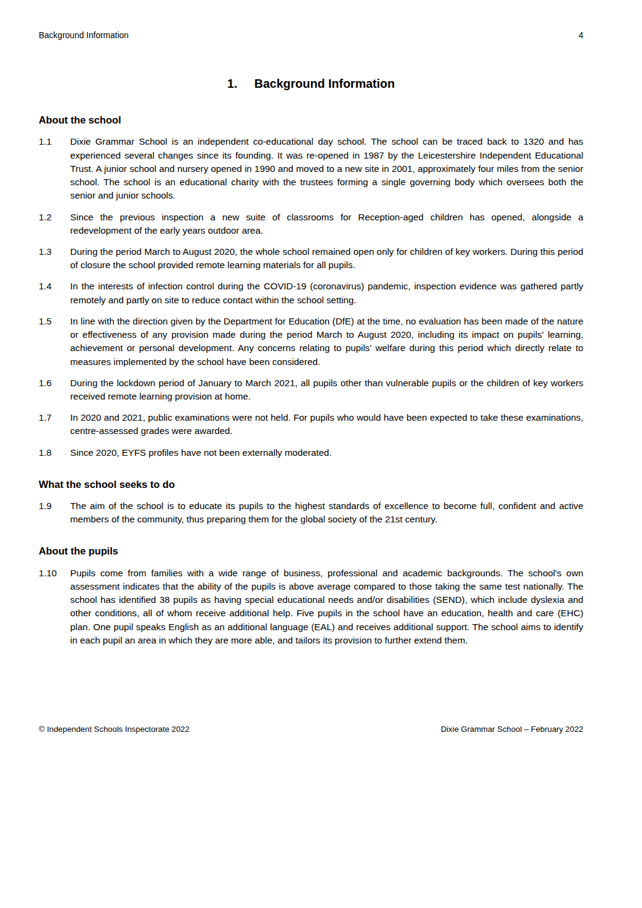Background Information 4
1. Background Information
About the school
1.1
Dixie Grammar School is an independent co-educational day school. The school can be traced back to 1320 and has experienced several changes since its founding. It was re-opened in 1987 by the Leicestershire Independent Educational Trust. A junior school and nursery opened in 1990 and moved to a new site in 2001, approximately four miles from the senior school. The school is an educational charity with the trustees forming a single governing body which oversees both the senior and junior schools.
1.2
Since the previous inspection a new suite of classrooms for Reception-aged children has opened, alongside a redevelopment of the early years outdoor area.
1.3
During the period March to August 2020, the whole school remained open only for children of key workers. During this period of closure the school provided remote learning materials for all pupils.
1.4
In the interests of infection control during the COVID-19 (coronavirus) pandemic, inspection evidence was gathered partly remotely and partly on site to reduce contact within the school setting.
1.5
In line with the direction given by the Department for Education (DfE) at the time, no evaluation has been made of the nature or effectiveness of any provision made during the period March to August 2020, including its impact on pupils' learning, achievement or personal development. Any concerns relating to pupils' welfare during this period which directly relate to measures implemented by the school have been considered.
1.6
During the lockdown period of January to March 2021, all pupils other than vulnerable pupils or the children of key workers received remote learning provision at home.
1.7
In 2020 and 2021, public examinations were not held. For pupils who would have been expected to take these examinations, centre-assessed grades were awarded.
1.8
Since 2020, EYFS profiles have not been externally moderated.
What the school seeks to do
1.9
The aim of the school is to educate its pupils to the highest standards of excellence to become full, confident and active members of the community, thus preparing them for the global society of the 21st century.
About the pupils
1.10
Pupils come from families with a wide range of business, professional and academic backgrounds. The school's own assessment indicates that the ability of the pupils is above average compared to those taking the same test nationally. The school has identified 38 pupils as having special educational needs and/or disabilities (SEND), which include dyslexia and other conditions, all of whom receive additional help. Five pupils in the school have an education, health and care (EHC) plan. One pupil speaks English as an additional language (EAL) and receives additional support. The school aims to identify in each pupil an area in which they are more able, and tailors its provision to further extend them.
© Independent Schools Inspectorate 2022 Dixie Grammar School – February 2022